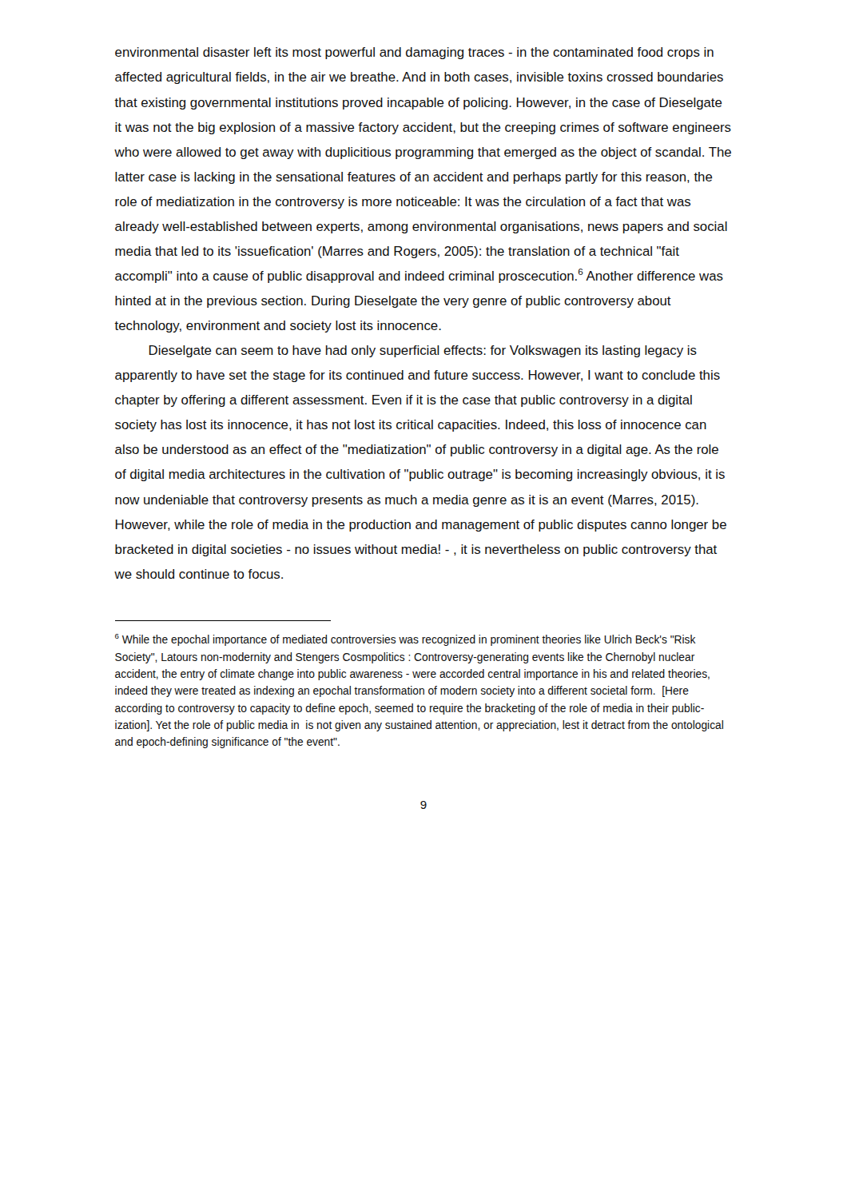environmental disaster left its most powerful and damaging traces - in the contaminated food crops in affected agricultural fields, in the air we breathe. And in both cases, invisible toxins crossed boundaries that existing governmental institutions proved incapable of policing. However, in the case of Dieselgate it was not the big explosion of a massive factory accident, but the creeping crimes of software engineers who were allowed to get away with duplicitious programming that emerged as the object of scandal. The latter case is lacking in the sensational features of an accident and perhaps partly for this reason, the role of mediatization in the controversy is more noticeable: It was the circulation of a fact that was already well-established between experts, among environmental organisations, news papers and social media that led to its 'issuefication' (Marres and Rogers, 2005): the translation of a technical "fait accompli" into a cause of public disapproval and indeed criminal proscecution.6 Another difference was hinted at in the previous section. During Dieselgate the very genre of public controversy about technology, environment and society lost its innocence.
Dieselgate can seem to have had only superficial effects: for Volkswagen its lasting legacy is apparently to have set the stage for its continued and future success. However, I want to conclude this chapter by offering a different assessment. Even if it is the case that public controversy in a digital society has lost its innocence, it has not lost its critical capacities. Indeed, this loss of innocence can also be understood as an effect of the "mediatization" of public controversy in a digital age. As the role of digital media architectures in the cultivation of "public outrage" is becoming increasingly obvious, it is now undeniable that controversy presents as much a media genre as it is an event (Marres, 2015). However, while the role of media in the production and management of public disputes canno longer be bracketed in digital societies - no issues without media! - , it is nevertheless on public controversy that we should continue to focus.
6 While the epochal importance of mediated controversies was recognized in prominent theories like Ulrich Beck's "Risk Society", Latours non-modernity and Stengers Cosmpolitics : Controversy-generating events like the Chernobyl nuclear accident, the entry of climate change into public awareness - were accorded central importance in his and related theories, indeed they were treated as indexing an epochal transformation of modern society into a different societal form. [Here according to controversy to capacity to define epoch, seemed to require the bracketing of the role of media in their public-ization]. Yet the role of public media in is not given any sustained attention, or appreciation, lest it detract from the ontological and epoch-defining significance of "the event".
9